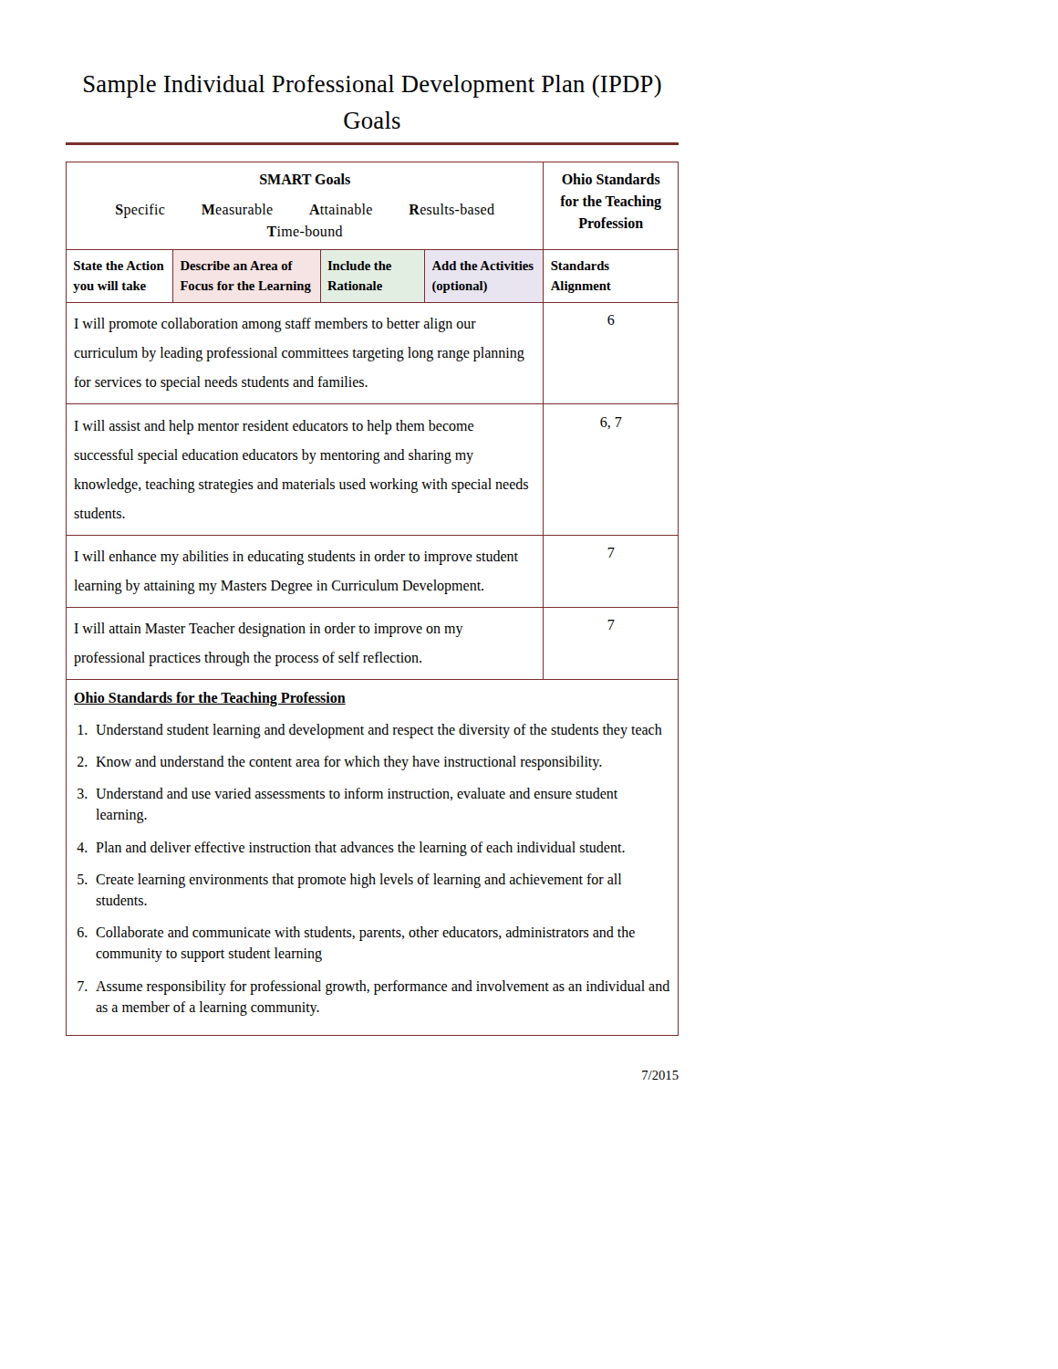Sample Individual Professional Development Plan (IPDP) Goals
| SMART Goals S pecific M easurable A ttainable R esults-based T ime-bound | Ohio Standards for the Teaching Profession |
| State the Action you will take | Describe an Area of Focus for the Learning | Include the Rationale | Add the Activities (optional) | Standards Alignment |
| I will promote collaboration among staff members to better align our curriculum by leading professional committees targeting long range planning for services to special needs students and families. | 6 |
| I will assist and help mentor resident educators to help them become successful special education educators by mentoring and sharing my knowledge, teaching strategies and materials used working with special needs students. | 6, 7 |
| I will enhance my abilities in educating students in order to improve student learning by attaining my Masters Degree in Curriculum Development. | 7 |
| I will attain Master Teacher designation in order to improve on my professional practices through the process of self reflection. | 7 |
| Ohio Standards for the Teaching Profession Understand student learning and development and respect the diversity of the students they teach Know and understand the content area for which they have instructional responsibility. Understand and use varied assessments to inform instruction, evaluate and ensure student learning. Plan and deliver effective instruction that advances the learning of each individual student. Create learning environments that promote high levels of learning and achievement for all students. Collaborate and communicate with students, parents, other educators, administrators and the community to support student learning Assume responsibility for professional growth, performance and involvement as an individual and as a member of a learning community. |
7/2015